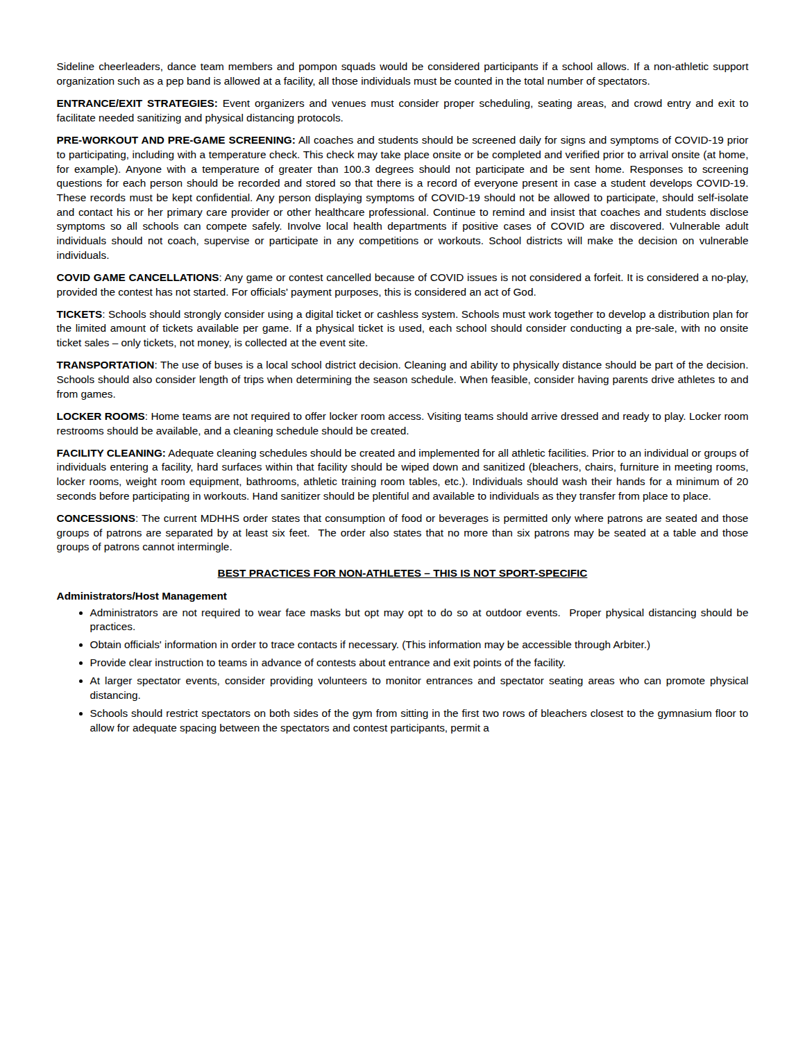Sideline cheerleaders, dance team members and pompon squads would be considered participants if a school allows. If a non-athletic support organization such as a pep band is allowed at a facility, all those individuals must be counted in the total number of spectators.
ENTRANCE/EXIT STRATEGIES: Event organizers and venues must consider proper scheduling, seating areas, and crowd entry and exit to facilitate needed sanitizing and physical distancing protocols.
PRE-WORKOUT AND PRE-GAME SCREENING: All coaches and students should be screened daily for signs and symptoms of COVID-19 prior to participating, including with a temperature check. This check may take place onsite or be completed and verified prior to arrival onsite (at home, for example). Anyone with a temperature of greater than 100.3 degrees should not participate and be sent home. Responses to screening questions for each person should be recorded and stored so that there is a record of everyone present in case a student develops COVID-19. These records must be kept confidential. Any person displaying symptoms of COVID-19 should not be allowed to participate, should self-isolate and contact his or her primary care provider or other healthcare professional. Continue to remind and insist that coaches and students disclose symptoms so all schools can compete safely. Involve local health departments if positive cases of COVID are discovered. Vulnerable adult individuals should not coach, supervise or participate in any competitions or workouts. School districts will make the decision on vulnerable individuals.
COVID GAME CANCELLATIONS: Any game or contest cancelled because of COVID issues is not considered a forfeit. It is considered a no-play, provided the contest has not started. For officials' payment purposes, this is considered an act of God.
TICKETS: Schools should strongly consider using a digital ticket or cashless system. Schools must work together to develop a distribution plan for the limited amount of tickets available per game. If a physical ticket is used, each school should consider conducting a pre-sale, with no onsite ticket sales – only tickets, not money, is collected at the event site.
TRANSPORTATION: The use of buses is a local school district decision. Cleaning and ability to physically distance should be part of the decision. Schools should also consider length of trips when determining the season schedule. When feasible, consider having parents drive athletes to and from games.
LOCKER ROOMS: Home teams are not required to offer locker room access. Visiting teams should arrive dressed and ready to play. Locker room restrooms should be available, and a cleaning schedule should be created.
FACILITY CLEANING: Adequate cleaning schedules should be created and implemented for all athletic facilities. Prior to an individual or groups of individuals entering a facility, hard surfaces within that facility should be wiped down and sanitized (bleachers, chairs, furniture in meeting rooms, locker rooms, weight room equipment, bathrooms, athletic training room tables, etc.). Individuals should wash their hands for a minimum of 20 seconds before participating in workouts. Hand sanitizer should be plentiful and available to individuals as they transfer from place to place.
CONCESSIONS: The current MDHHS order states that consumption of food or beverages is permitted only where patrons are seated and those groups of patrons are separated by at least six feet. The order also states that no more than six patrons may be seated at a table and those groups of patrons cannot intermingle.
BEST PRACTICES FOR NON-ATHLETES – THIS IS NOT SPORT-SPECIFIC
Administrators/Host Management
Administrators are not required to wear face masks but opt may opt to do so at outdoor events. Proper physical distancing should be practices.
Obtain officials' information in order to trace contacts if necessary. (This information may be accessible through Arbiter.)
Provide clear instruction to teams in advance of contests about entrance and exit points of the facility.
At larger spectator events, consider providing volunteers to monitor entrances and spectator seating areas who can promote physical distancing.
Schools should restrict spectators on both sides of the gym from sitting in the first two rows of bleachers closest to the gymnasium floor to allow for adequate spacing between the spectators and contest participants, permit a